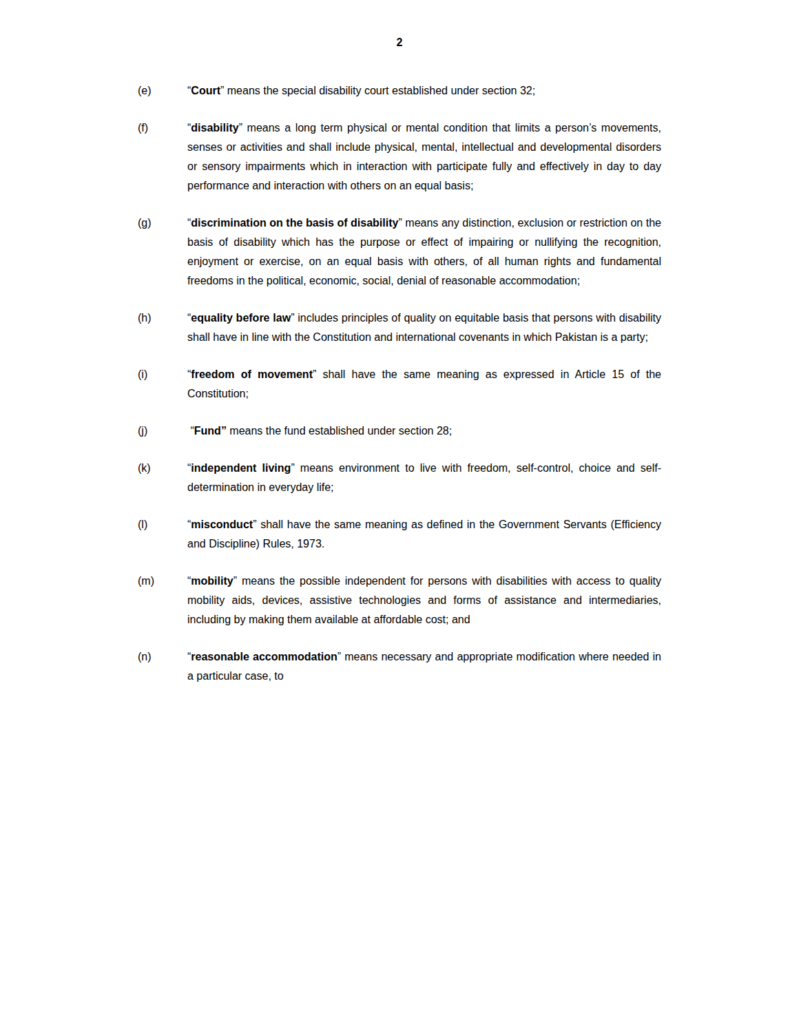2
(e) “Court” means the special disability court established under section 32;
(f) “disability” means a long term physical or mental condition that limits a person’s movements, senses or activities and shall include physical, mental, intellectual and developmental disorders or sensory impairments which in interaction with participate fully and effectively in day to day performance and interaction with others on an equal basis;
(g) “discrimination on the basis of disability” means any distinction, exclusion or restriction on the basis of disability which has the purpose or effect of impairing or nullifying the recognition, enjoyment or exercise, on an equal basis with others, of all human rights and fundamental freedoms in the political, economic, social, denial of reasonable accommodation;
(h) “equality before law” includes principles of quality on equitable basis that persons with disability shall have in line with the Constitution and international covenants in which Pakistan is a party;
(i) “freedom of movement” shall have the same meaning as expressed in Article 15 of the Constitution;
(j) “Fund” means the fund established under section 28;
(k) “independent living” means environment to live with freedom, self-control, choice and self-determination in everyday life;
(l) “misconduct” shall have the same meaning as defined in the Government Servants (Efficiency and Discipline) Rules, 1973.
(m) “mobility” means the possible independent for persons with disabilities with access to quality mobility aids, devices, assistive technologies and forms of assistance and intermediaries, including by making them available at affordable cost; and
(n) “reasonable accommodation” means necessary and appropriate modification where needed in a particular case, to